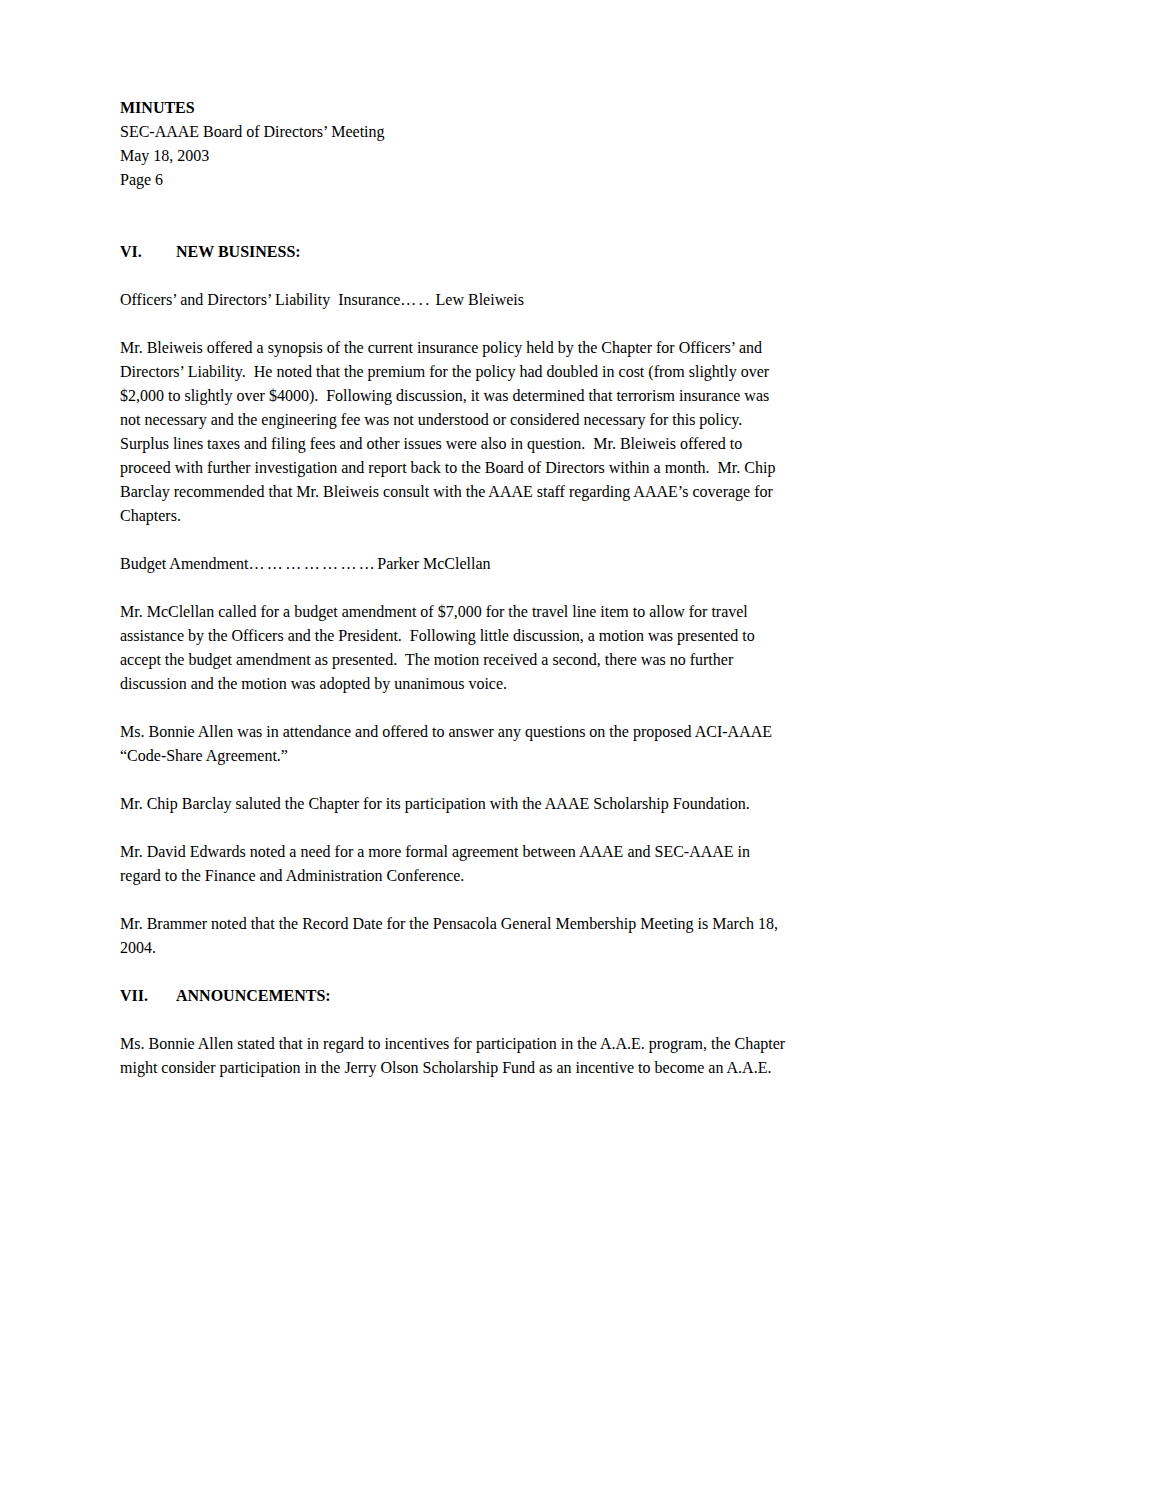MINUTES
SEC-AAAE Board of Directors’ Meeting
May 18, 2003
Page 6
VI. NEW BUSINESS:
Officers’ and Directors’ Liability Insurance….. Lew Bleiweis
Mr. Bleiweis offered a synopsis of the current insurance policy held by the Chapter for Officers’ and Directors’ Liability. He noted that the premium for the policy had doubled in cost (from slightly over $2,000 to slightly over $4000). Following discussion, it was determined that terrorism insurance was not necessary and the engineering fee was not understood or considered necessary for this policy. Surplus lines taxes and filing fees and other issues were also in question. Mr. Bleiweis offered to proceed with further investigation and report back to the Board of Directors within a month. Mr. Chip Barclay recommended that Mr. Bleiweis consult with the AAAE staff regarding AAAE’s coverage for Chapters.
Budget Amendment…………………Parker McClellan
Mr. McClellan called for a budget amendment of $7,000 for the travel line item to allow for travel assistance by the Officers and the President. Following little discussion, a motion was presented to accept the budget amendment as presented. The motion received a second, there was no further discussion and the motion was adopted by unanimous voice.
Ms. Bonnie Allen was in attendance and offered to answer any questions on the proposed ACI-AAAE “Code-Share Agreement.”
Mr. Chip Barclay saluted the Chapter for its participation with the AAAE Scholarship Foundation.
Mr. David Edwards noted a need for a more formal agreement between AAAE and SEC-AAAE in regard to the Finance and Administration Conference.
Mr. Brammer noted that the Record Date for the Pensacola General Membership Meeting is March 18, 2004.
VII. ANNOUNCEMENTS:
Ms. Bonnie Allen stated that in regard to incentives for participation in the A.A.E. program, the Chapter might consider participation in the Jerry Olson Scholarship Fund as an incentive to become an A.A.E.